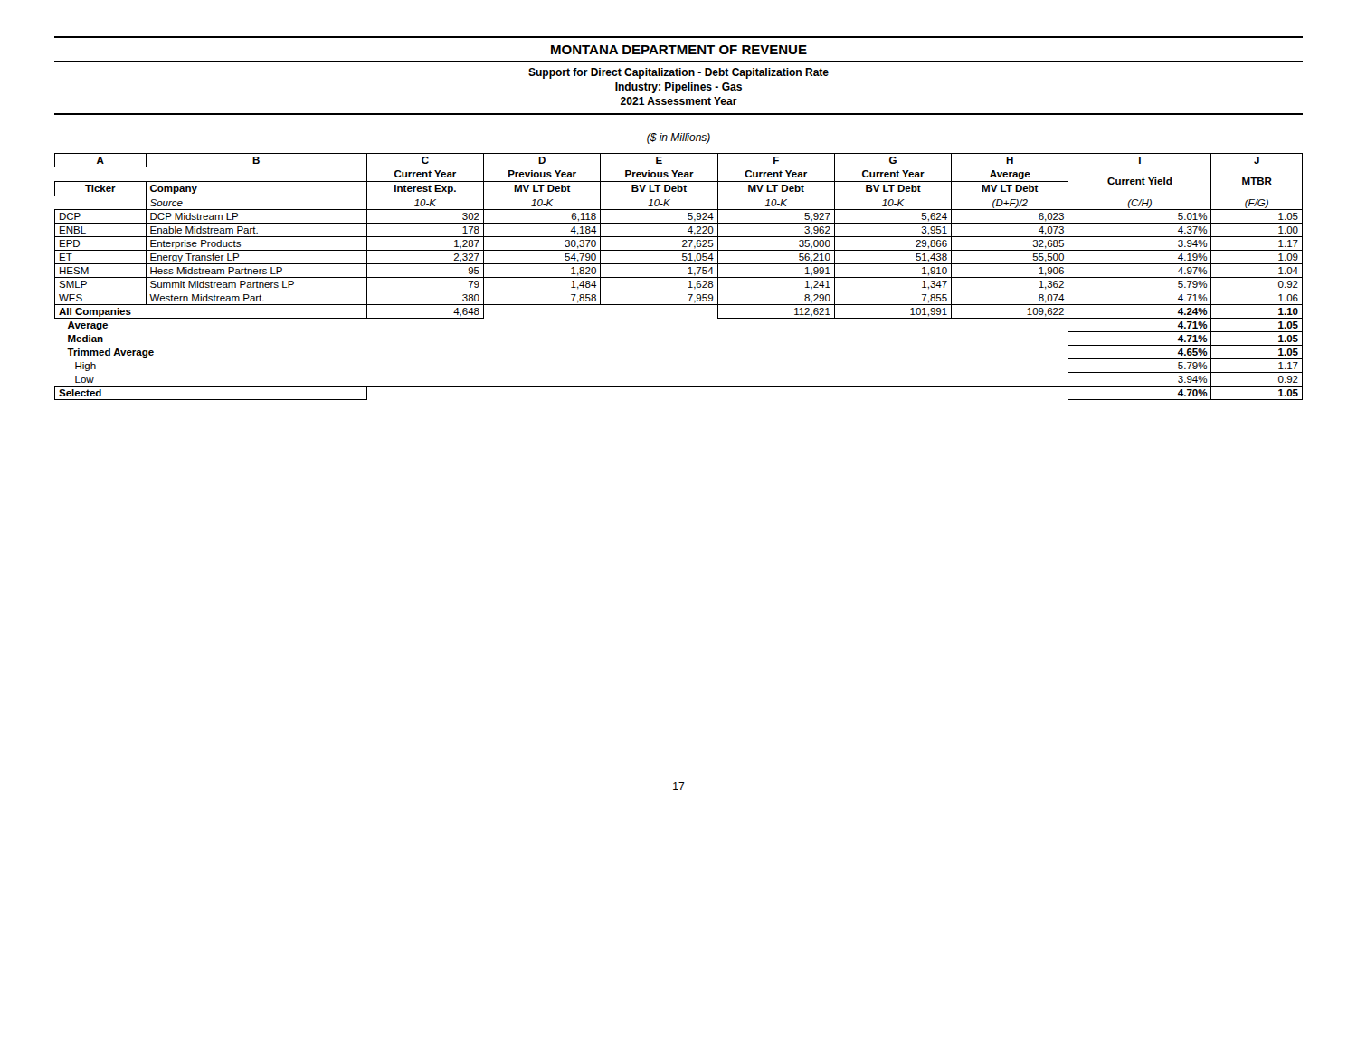MONTANA DEPARTMENT OF REVENUE
Support for Direct Capitalization - Debt Capitalization Rate
Industry: Pipelines - Gas
2021 Assessment Year
($ in Millions)
| A | B | C | D | E | F | G | H | I | J |
| | | Current Year | Previous Year | Previous Year | Current Year | Current Year | Average | Current Yield | MTBR |
| Ticker | Company | Interest Exp. | MV LT Debt | BV LT Debt | MV LT Debt | BV LT Debt | MV LT Debt |
| | Source | 10-K | 10-K | 10-K | 10-K | 10-K | (D+F)/2 | (C/H) | (F/G) |
| DCP | DCP Midstream LP | 302 | 6,118 | 5,924 | 5,927 | 5,624 | 6,023 | 5.01% | 1.05 |
| ENBL | Enable Midstream Part. | 178 | 4,184 | 4,220 | 3,962 | 3,951 | 4,073 | 4.37% | 1.00 |
| EPD | Enterprise Products | 1,287 | 30,370 | 27,625 | 35,000 | 29,866 | 32,685 | 3.94% | 1.17 |
| ET | Energy Transfer LP | 2,327 | 54,790 | 51,054 | 56,210 | 51,438 | 55,500 | 4.19% | 1.09 |
| HESM | Hess Midstream Partners LP | 95 | 1,820 | 1,754 | 1,991 | 1,910 | 1,906 | 4.97% | 1.04 |
| SMLP | Summit Midstream Partners LP | 79 | 1,484 | 1,628 | 1,241 | 1,347 | 1,362 | 5.79% | 0.92 |
| WES | Western Midstream Part. | 380 | 7,858 | 7,959 | 8,290 | 7,855 | 8,074 | 4.71% | 1.06 |
| All Companies | 4,648 | | | 112,621 | 101,991 | 109,622 | 4.24% | 1.10 |
| Average | | | | | | | 4.71% | 1.05 |
| Median | | | | | | | 4.71% | 1.05 |
| Trimmed Average | | | | | | | 4.65% | 1.05 |
| High | | | | | | | 5.79% | 1.17 |
| Low | | | | | | | 3.94% | 0.92 |
| Selected | | | | | | | 4.70% | 1.05 |
17